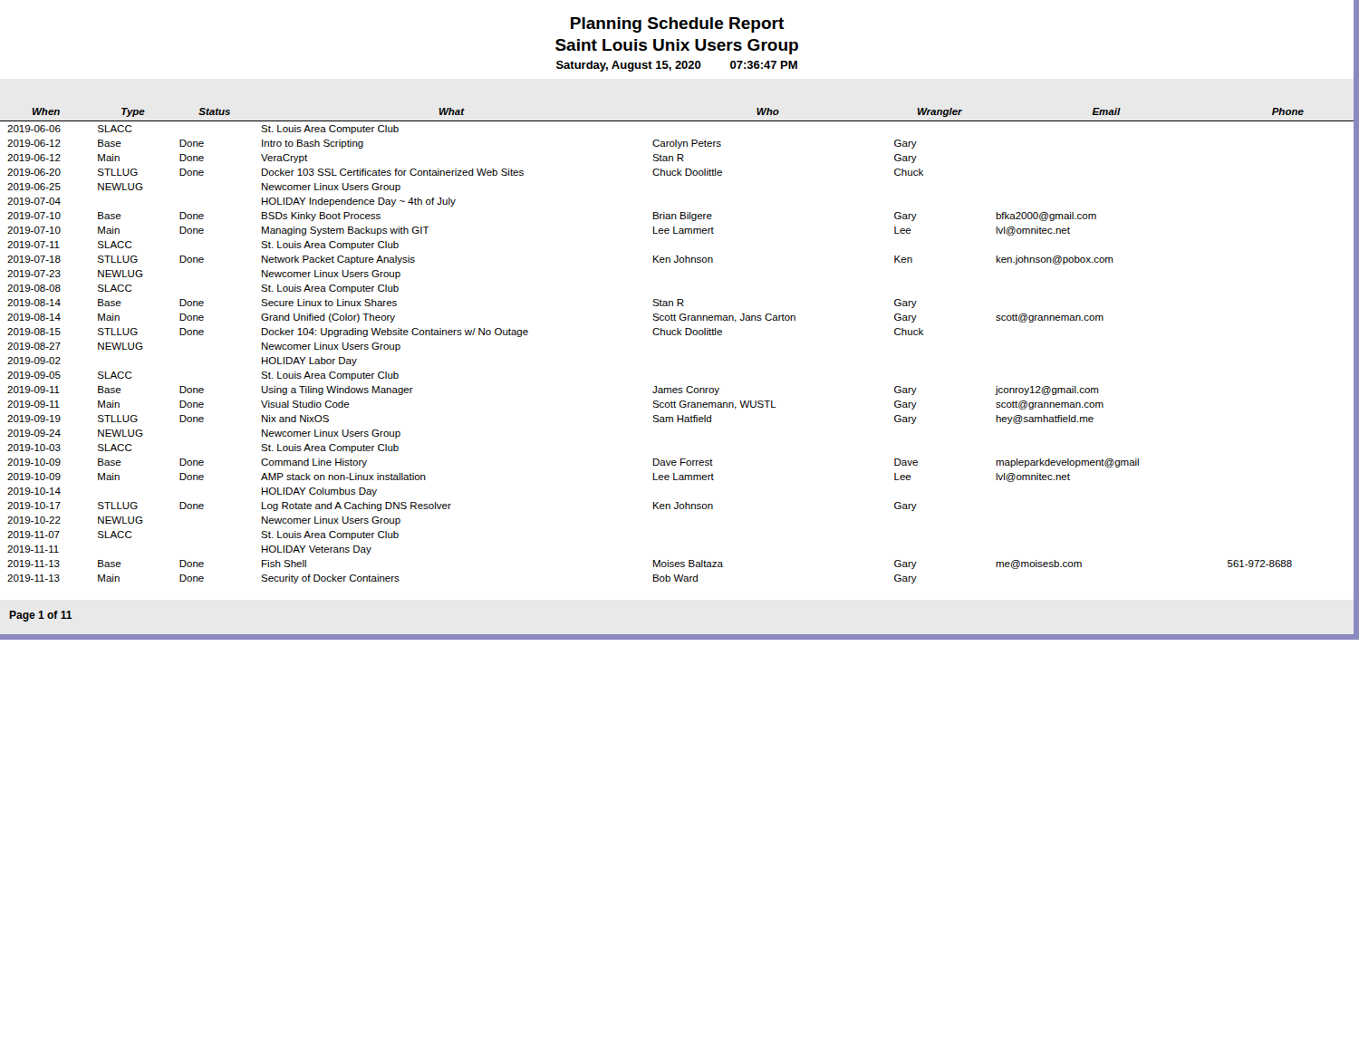Planning Schedule Report
Saint Louis Unix Users Group
Saturday, August 15, 2020 07:36:47 PM
| When | Type | Status | What | Who | Wrangler | Email | Phone |
| --- | --- | --- | --- | --- | --- | --- | --- |
| 2019-06-06 | SLACC | | St. Louis Area Computer Club | | | | |
| 2019-06-12 | Base | Done | Intro to Bash Scripting | Carolyn Peters | Gary | | |
| 2019-06-12 | Main | Done | VeraCrypt | Stan R | Gary | | |
| 2019-06-20 | STLLUG | Done | Docker 103 SSL Certificates for Containerized Web Sites | Chuck Doolittle | Chuck | | |
| 2019-06-25 | NEWLUG | | Newcomer Linux Users Group | | | | |
| 2019-07-04 | | | HOLIDAY Independence Day ~ 4th of July | | | | |
| 2019-07-10 | Base | Done | BSDs Kinky Boot Process | Brian Bilgere | Gary | bfka2000@gmail.com | |
| 2019-07-10 | Main | Done | Managing System Backups with GIT | Lee Lammert | Lee | lvl@omnitec.net | |
| 2019-07-11 | SLACC | | St. Louis Area Computer Club | | | | |
| 2019-07-18 | STLLUG | Done | Network Packet Capture Analysis | Ken Johnson | Ken | ken.johnson@pobox.com | |
| 2019-07-23 | NEWLUG | | Newcomer Linux Users Group | | | | |
| 2019-08-08 | SLACC | | St. Louis Area Computer Club | | | | |
| 2019-08-14 | Base | Done | Secure Linux to Linux Shares | Stan R | Gary | | |
| 2019-08-14 | Main | Done | Grand Unified (Color) Theory | Scott Granneman, Jans Carton | Gary | scott@granneman.com | |
| 2019-08-15 | STLLUG | Done | Docker 104: Upgrading Website Containers w/ No Outage | Chuck Doolittle | Chuck | | |
| 2019-08-27 | NEWLUG | | Newcomer Linux Users Group | | | | |
| 2019-09-02 | | | HOLIDAY Labor Day | | | | |
| 2019-09-05 | SLACC | | St. Louis Area Computer Club | | | | |
| 2019-09-11 | Base | Done | Using a Tiling Windows Manager | James Conroy | Gary | jconroy12@gmail.com | |
| 2019-09-11 | Main | Done | Visual Studio Code | Scott Granemann, WUSTL | Gary | scott@granneman.com | |
| 2019-09-19 | STLLUG | Done | Nix and NixOS | Sam Hatfield | Gary | hey@samhatfield.me | |
| 2019-09-24 | NEWLUG | | Newcomer Linux Users Group | | | | |
| 2019-10-03 | SLACC | | St. Louis Area Computer Club | | | | |
| 2019-10-09 | Base | Done | Command Line History | Dave Forrest | Dave | mapleparkdevelopment@gmail | |
| 2019-10-09 | Main | Done | AMP stack on non-Linux installation | Lee Lammert | Lee | lvl@omnitec.net | |
| 2019-10-14 | | | HOLIDAY Columbus Day | | | | |
| 2019-10-17 | STLLUG | Done | Log Rotate and A Caching DNS Resolver | Ken Johnson | Gary | | |
| 2019-10-22 | NEWLUG | | Newcomer Linux Users Group | | | | |
| 2019-11-07 | SLACC | | St. Louis Area Computer Club | | | | |
| 2019-11-11 | | | HOLIDAY Veterans Day | | | | |
| 2019-11-13 | Base | Done | Fish Shell | Moises Baltaza | Gary | me@moisesb.com | 561-972-8688 |
| 2019-11-13 | Main | Done | Security of Docker Containers | Bob Ward | Gary | | |
Page 1 of 11